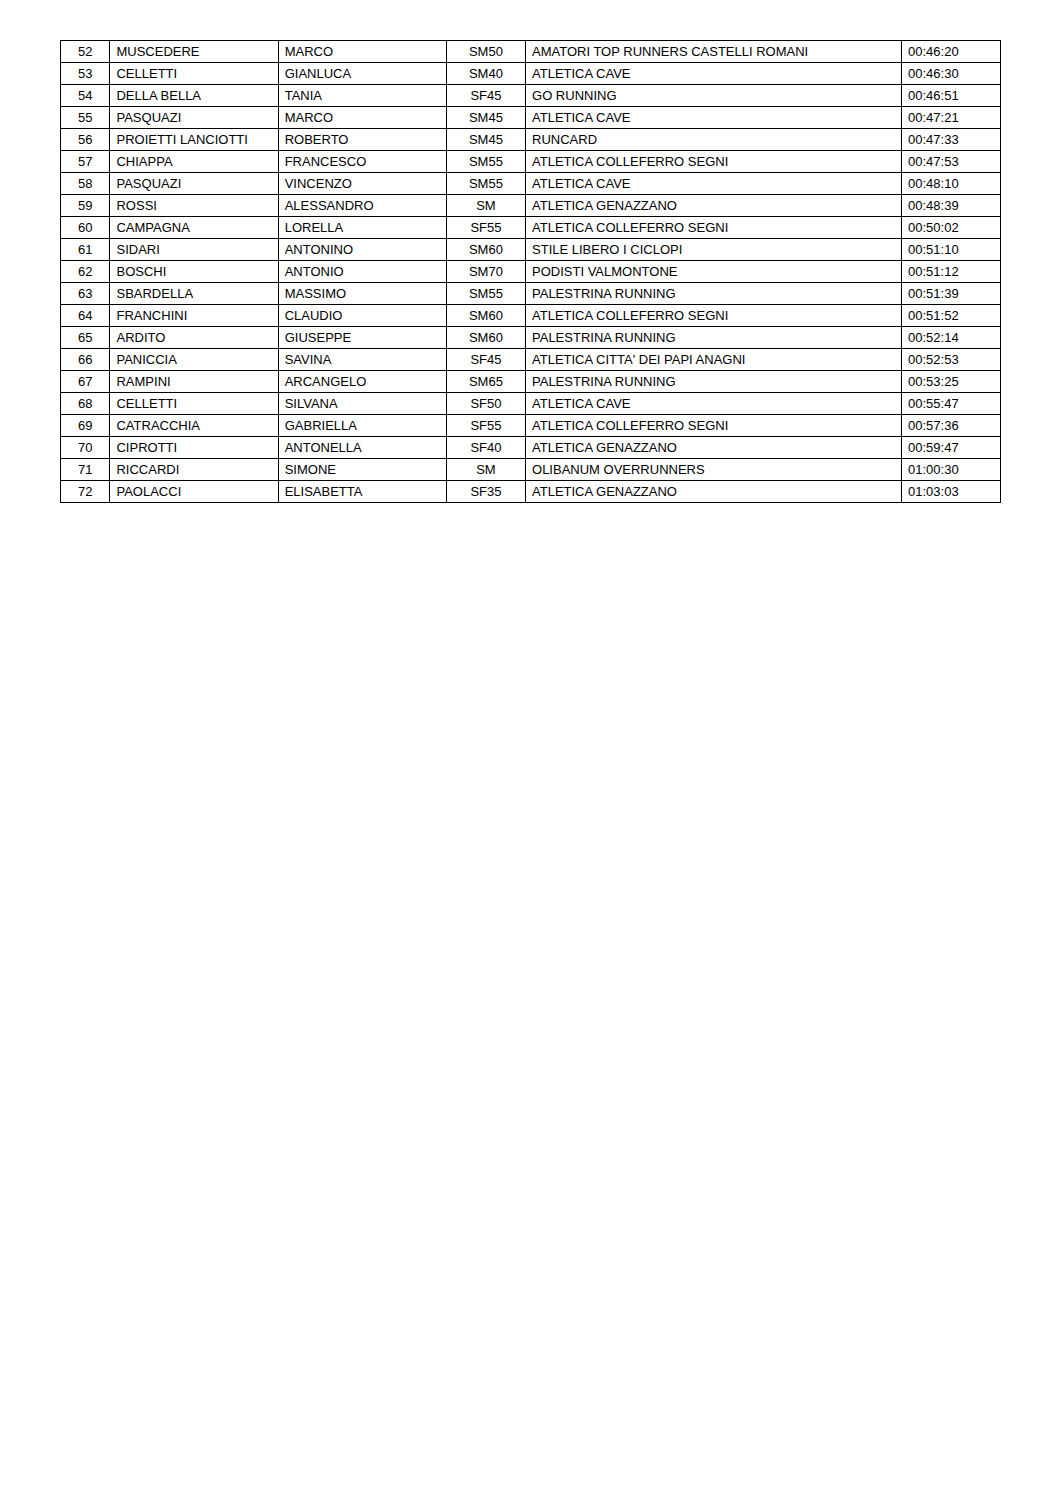| 52 | MUSCEDERE | MARCO | SM50 | AMATORI TOP RUNNERS CASTELLI ROMANI | 00:46:20 |
| 53 | CELLETTI | GIANLUCA | SM40 | ATLETICA CAVE | 00:46:30 |
| 54 | DELLA BELLA | TANIA | SF45 | GO RUNNING | 00:46:51 |
| 55 | PASQUAZI | MARCO | SM45 | ATLETICA CAVE | 00:47:21 |
| 56 | PROIETTI LANCIOTTI | ROBERTO | SM45 | RUNCARD | 00:47:33 |
| 57 | CHIAPPA | FRANCESCO | SM55 | ATLETICA COLLEFERRO SEGNI | 00:47:53 |
| 58 | PASQUAZI | VINCENZO | SM55 | ATLETICA CAVE | 00:48:10 |
| 59 | ROSSI | ALESSANDRO | SM | ATLETICA GENAZZANO | 00:48:39 |
| 60 | CAMPAGNA | LORELLA | SF55 | ATLETICA COLLEFERRO SEGNI | 00:50:02 |
| 61 | SIDARI | ANTONINO | SM60 | STILE LIBERO I CICLOPI | 00:51:10 |
| 62 | BOSCHI | ANTONIO | SM70 | PODISTI VALMONTONE | 00:51:12 |
| 63 | SBARDELLA | MASSIMO | SM55 | PALESTRINA RUNNING | 00:51:39 |
| 64 | FRANCHINI | CLAUDIO | SM60 | ATLETICA COLLEFERRO SEGNI | 00:51:52 |
| 65 | ARDITO | GIUSEPPE | SM60 | PALESTRINA RUNNING | 00:52:14 |
| 66 | PANICCIA | SAVINA | SF45 | ATLETICA CITTA' DEI PAPI ANAGNI | 00:52:53 |
| 67 | RAMPINI | ARCANGELO | SM65 | PALESTRINA RUNNING | 00:53:25 |
| 68 | CELLETTI | SILVANA | SF50 | ATLETICA CAVE | 00:55:47 |
| 69 | CATRACCHIA | GABRIELLA | SF55 | ATLETICA COLLEFERRO SEGNI | 00:57:36 |
| 70 | CIPROTTI | ANTONELLA | SF40 | ATLETICA GENAZZANO | 00:59:47 |
| 71 | RICCARDI | SIMONE | SM | OLIBANUM OVERRUNNERS | 01:00:30 |
| 72 | PAOLACCI | ELISABETTA | SF35 | ATLETICA GENAZZANO | 01:03:03 |